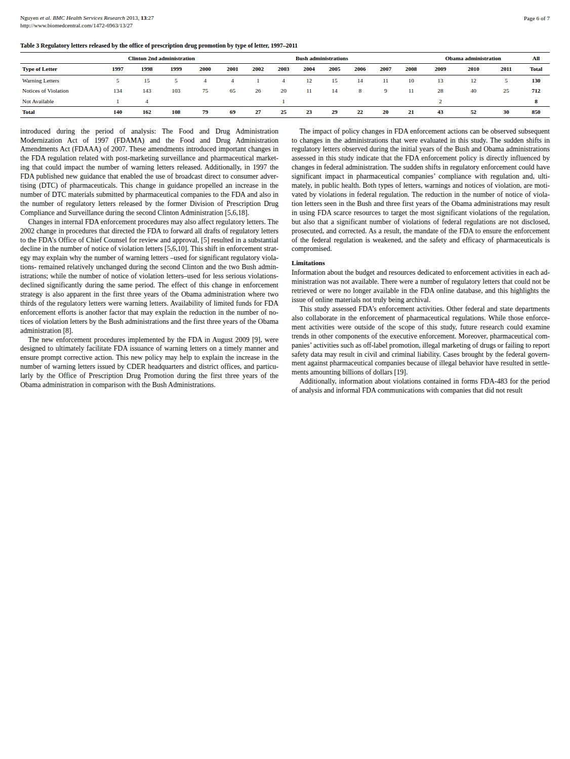Nguyen et al. BMC Health Services Research 2013, 13:27 http://www.biomedcentral.com/1472-6963/13/27
Page 6 of 7
Table 3 Regulatory letters released by the office of prescription drug promotion by type of letter, 1997–2011
| | Clinton 2nd administration | Bush administrations | Obama administration | All |
| --- | --- | --- | --- | --- |
| Type of Letter | 1997 | 1998 | 1999 | 2000 | 2001 | 2002 | 2003 | 2004 | 2005 | 2006 | 2007 | 2008 | 2009 | 2010 | 2011 | Total |
| Warning Letters | 5 | 15 | 5 | 4 | 4 | 1 | 4 | 12 | 15 | 14 | 11 | 10 | 13 | 12 | 5 | 130 |
| Notices of Violation | 134 | 143 | 103 | 75 | 65 | 26 | 20 | 11 | 14 | 8 | 9 | 11 | 28 | 40 | 25 | 712 |
| Not Available | 1 | 4 | | | | | 1 | | | | | | 2 | | | 8 |
| Total | 140 | 162 | 108 | 79 | 69 | 27 | 25 | 23 | 29 | 22 | 20 | 21 | 43 | 52 | 30 | 850 |
introduced during the period of analysis: The Food and Drug Administration Modernization Act of 1997 (FDAMA) and the Food and Drug Administration Amendments Act (FDAAA) of 2007. These amendments introduced important changes in the FDA regulation related with post-marketing surveillance and pharmaceutical marketing that could impact the number of warning letters released. Additionally, in 1997 the FDA published new guidance that enabled the use of broadcast direct to consumer advertising (DTC) of pharmaceuticals. This change in guidance propelled an increase in the number of DTC materials submitted by pharmaceutical companies to the FDA and also in the number of regulatory letters released by the former Division of Prescription Drug Compliance and Surveillance during the second Clinton Administration [5,6,18].
Changes in internal FDA enforcement procedures may also affect regulatory letters. The 2002 change in procedures that directed the FDA to forward all drafts of regulatory letters to the FDA’s Office of Chief Counsel for review and approval, [5] resulted in a substantial decline in the number of notice of violation letters [5,6,10]. This shift in enforcement strategy may explain why the number of warning letters –used for significant regulatory violations- remained relatively unchanged during the second Clinton and the two Bush administrations; while the number of notice of violation letters–used for less serious violations- declined significantly during the same period. The effect of this change in enforcement strategy is also apparent in the first three years of the Obama administration where two thirds of the regulatory letters were warning letters. Availability of limited funds for FDA enforcement efforts is another factor that may explain the reduction in the number of notices of violation letters by the Bush administrations and the first three years of the Obama administration [8].
The new enforcement procedures implemented by the FDA in August 2009 [9], were designed to ultimately facilitate FDA issuance of warning letters on a timely manner and ensure prompt corrective action. This new policy may help to explain the increase in the number of warning letters issued by CDER headquarters and district offices, and particularly by the Office of Prescription Drug Promotion during the first three years of the Obama administration in comparison with the Bush Administrations.
The impact of policy changes in FDA enforcement actions can be observed subsequent to changes in the administrations that were evaluated in this study. The sudden shifts in regulatory letters observed during the initial years of the Bush and Obama administrations assessed in this study indicate that the FDA enforcement policy is directly influenced by changes in federal administration. The sudden shifts in regulatory enforcement could have significant impact in pharmaceutical companies’ compliance with regulation and, ultimately, in public health. Both types of letters, warnings and notices of violation, are motivated by violations in federal regulation. The reduction in the number of notice of violation letters seen in the Bush and three first years of the Obama administrations may result in using FDA scarce resources to target the most significant violations of the regulation, but also that a significant number of violations of federal regulations are not disclosed, prosecuted, and corrected. As a result, the mandate of the FDA to ensure the enforcement of the federal regulation is weakened, and the safety and efficacy of pharmaceuticals is compromised.
Limitations
Information about the budget and resources dedicated to enforcement activities in each administration was not available. There were a number of regulatory letters that could not be retrieved or were no longer available in the FDA online database, and this highlights the issue of online materials not truly being archival.
This study assessed FDA’s enforcement activities. Other federal and state departments also collaborate in the enforcement of pharmaceutical regulations. While those enforcement activities were outside of the scope of this study, future research could examine trends in other components of the executive enforcement. Moreover, pharmaceutical companies’ activities such as off-label promotion, illegal marketing of drugs or failing to report safety data may result in civil and criminal liability. Cases brought by the federal government against pharmaceutical companies because of illegal behavior have resulted in settlements amounting billions of dollars [19].
Additionally, information about violations contained in forms FDA-483 for the period of analysis and informal FDA communications with companies that did not result